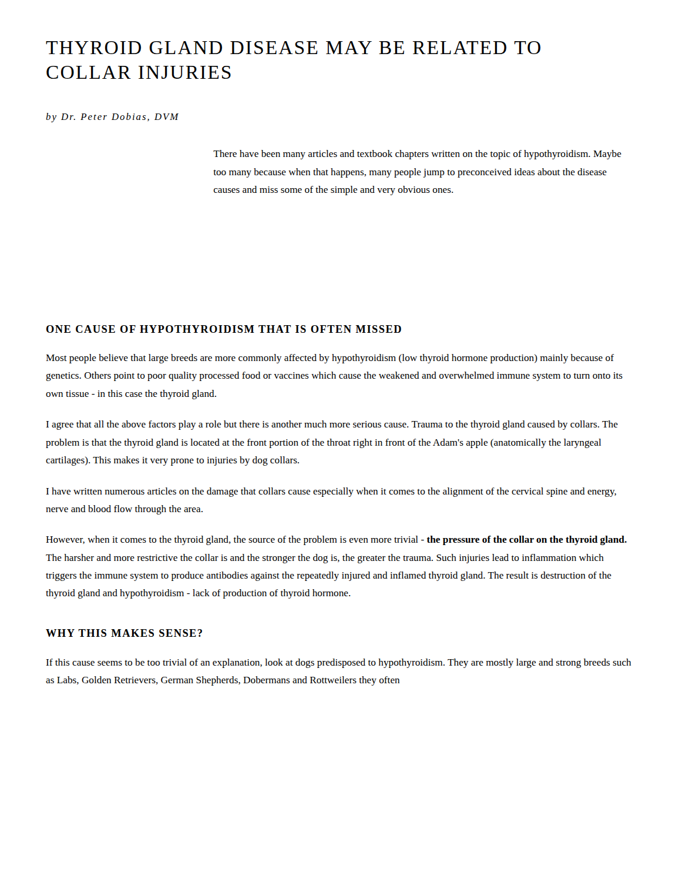THYROID GLAND DISEASE MAY BE RELATED TO COLLAR INJURIES
by Dr. Peter Dobias, DVM
There have been many articles and textbook chapters written on the topic of hypothyroidism. Maybe too many because when that happens, many people jump to preconceived ideas about the disease causes and miss some of the simple and very obvious ones.
ONE CAUSE OF HYPOTHYROIDISM THAT IS OFTEN MISSED
Most people believe that large breeds are more commonly affected by hypothyroidism (low thyroid hormone production) mainly because of genetics. Others point to poor quality processed food or vaccines which cause the weakened and overwhelmed immune system to turn onto its own tissue - in this case the thyroid gland.
I agree that all the above factors play a role but there is another much more serious cause. Trauma to the thyroid gland caused by collars. The problem is that the thyroid gland is located at the front portion of the throat right in front of the Adam's apple (anatomically the laryngeal cartilages). This makes it very prone to injuries by dog collars.
I have written numerous articles on the damage that collars cause especially when it comes to the alignment of the cervical spine and energy, nerve and blood flow through the area.
However, when it comes to the thyroid gland, the source of the problem is even more trivial - the pressure of the collar on the thyroid gland. The harsher and more restrictive the collar is and the stronger the dog is, the greater the trauma. Such injuries lead to inflammation which triggers the immune system to produce antibodies against the repeatedly injured and inflamed thyroid gland. The result is destruction of the thyroid gland and hypothyroidism - lack of production of thyroid hormone.
WHY THIS MAKES SENSE?
If this cause seems to be too trivial of an explanation, look at dogs predisposed to hypothyroidism. They are mostly large and strong breeds such as Labs, Golden Retrievers, German Shepherds, Dobermans and Rottweilers they often